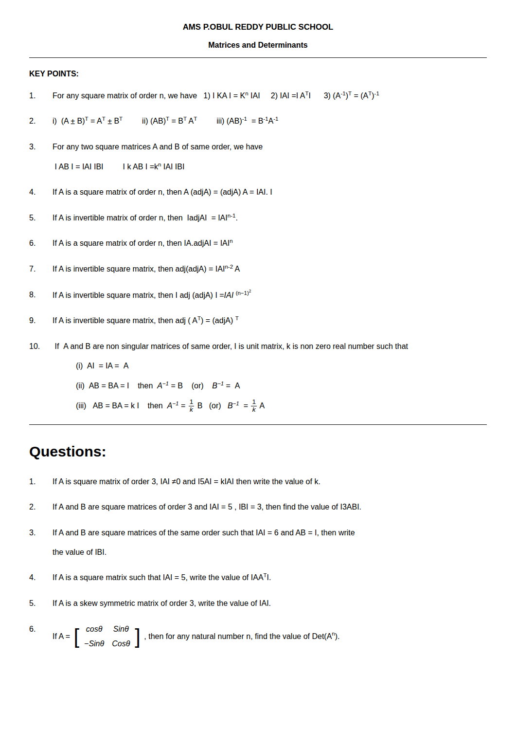AMS P.OBUL REDDY PUBLIC SCHOOL
Matrices and Determinants
KEY POINTS:
1. For any square matrix of order n, we have 1) I KA I = Kn IAI 2) IAI =I ATI 3) (A-1)T = (AT)-1
2. i) (A B)T = AT BT ii) (AB)T = BT AT iii) (AB)-1 = B-1A-1
3. For any two square matrices A and B of same order, we have
I AB I = IAI IBI I k AB I =kn IAI IBI
4. If A is a square matrix of order n, then A (adjA) = (adjA) A = IAI. I
5. If A is invertible matrix of order n, then IadjAI = IAIn-1.
6. If A is a square matrix of order n, then IA.adjAI = IAIn
7. If A is invertible square matrix, then adj(adjA) = IAIn-2 A
8. If A is invertible square matrix, then I adj (adjA) I =IAI (n−1)2
9. If A is invertible square matrix, then adj ( AT) = (adjA) T
10. If A and B are non singular matrices of same order, I is unit matrix, k is non zero real number such that
(i) AI = IA = A
(ii) AB = BA = I then A−1 = B (or) B−1 = A
(iii) AB = BA = k I then A−1 = 1 k B (or) B−1 = 1 k A
Questions:
1. If A is square matrix of order 3, IAI 0 and I5AI = kIAI then write the value of k.
2. If A and B are square matrices of order 3 and IAI = 5 , IBI = 3, then find the value of I3ABI.
3. If A and B are square matrices of the same order such that IAI = 6 and AB = I, then write
the value of IBI.
4. If A is a square matrix such that IAI = 5, write the value of IAATI.
5. If A is a skew symmetric matrix of order 3, write the value of IAI.
6. If A = [
| cosθ | Sinθ |
| −Sinθ | Cosθ |
] , then for any natural number n, find the value of Det(An).